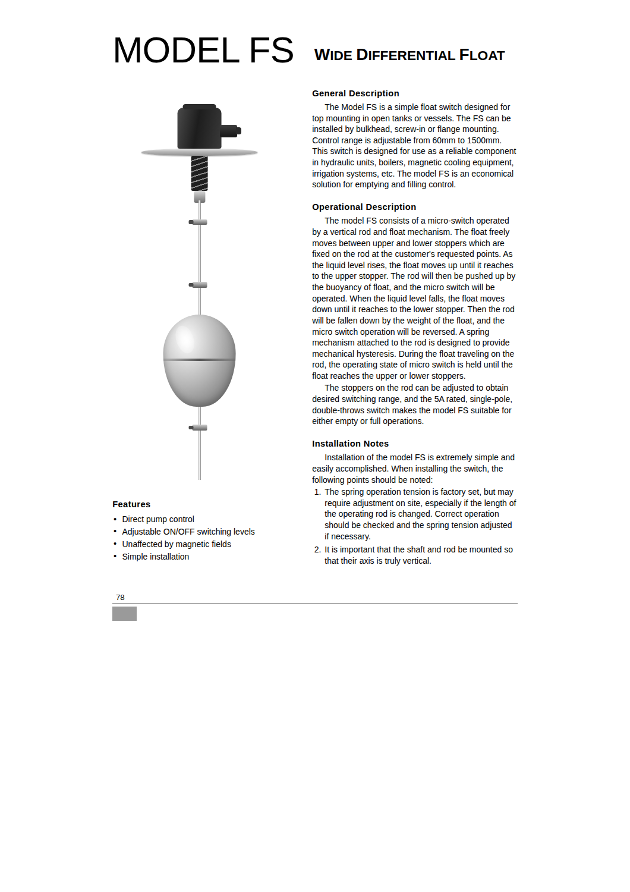MODEL FS WIDE DIFFERENTIAL FLOAT
Features
Direct pump control
Adjustable ON/OFF switching levels
Unaffected by magnetic fields
Simple installation
General Description
The Model FS is a simple float switch designed for top mounting in open tanks or vessels. The FS can be installed by bulkhead, screw-in or flange mounting. Control range is adjustable from 60mm to 1500mm. This switch is designed for use as a reliable component in hydraulic units, boilers, magnetic cooling equipment, irrigation systems, etc. The model FS is an economical solution for emptying and filling control.
Operational Description
The model FS consists of a micro-switch operated by a vertical rod and float mechanism. The float freely moves between upper and lower stoppers which are fixed on the rod at the customer's requested points. As the liquid level rises, the float moves up until it reaches to the upper stopper. The rod will then be pushed up by the buoyancy of float, and the micro switch will be operated. When the liquid level falls, the float moves down until it reaches to the lower stopper. Then the rod will be fallen down by the weight of the float, and the micro switch operation will be reversed. A spring mechanism attached to the rod is designed to provide mechanical hysteresis. During the float traveling on the rod, the operating state of micro switch is held until the float reaches the upper or lower stoppers.
The stoppers on the rod can be adjusted to obtain desired switching range, and the 5A rated, single-pole, double-throws switch makes the model FS suitable for either empty or full operations.
Installation Notes
Installation of the model FS is extremely simple and easily accomplished. When installing the switch, the following points should be noted:
The spring operation tension is factory set, but may require adjustment on site, especially if the length of the operating rod is changed. Correct operation should be checked and the spring tension adjusted if necessary.
It is important that the shaft and rod be mounted so that their axis is truly vertical.
78